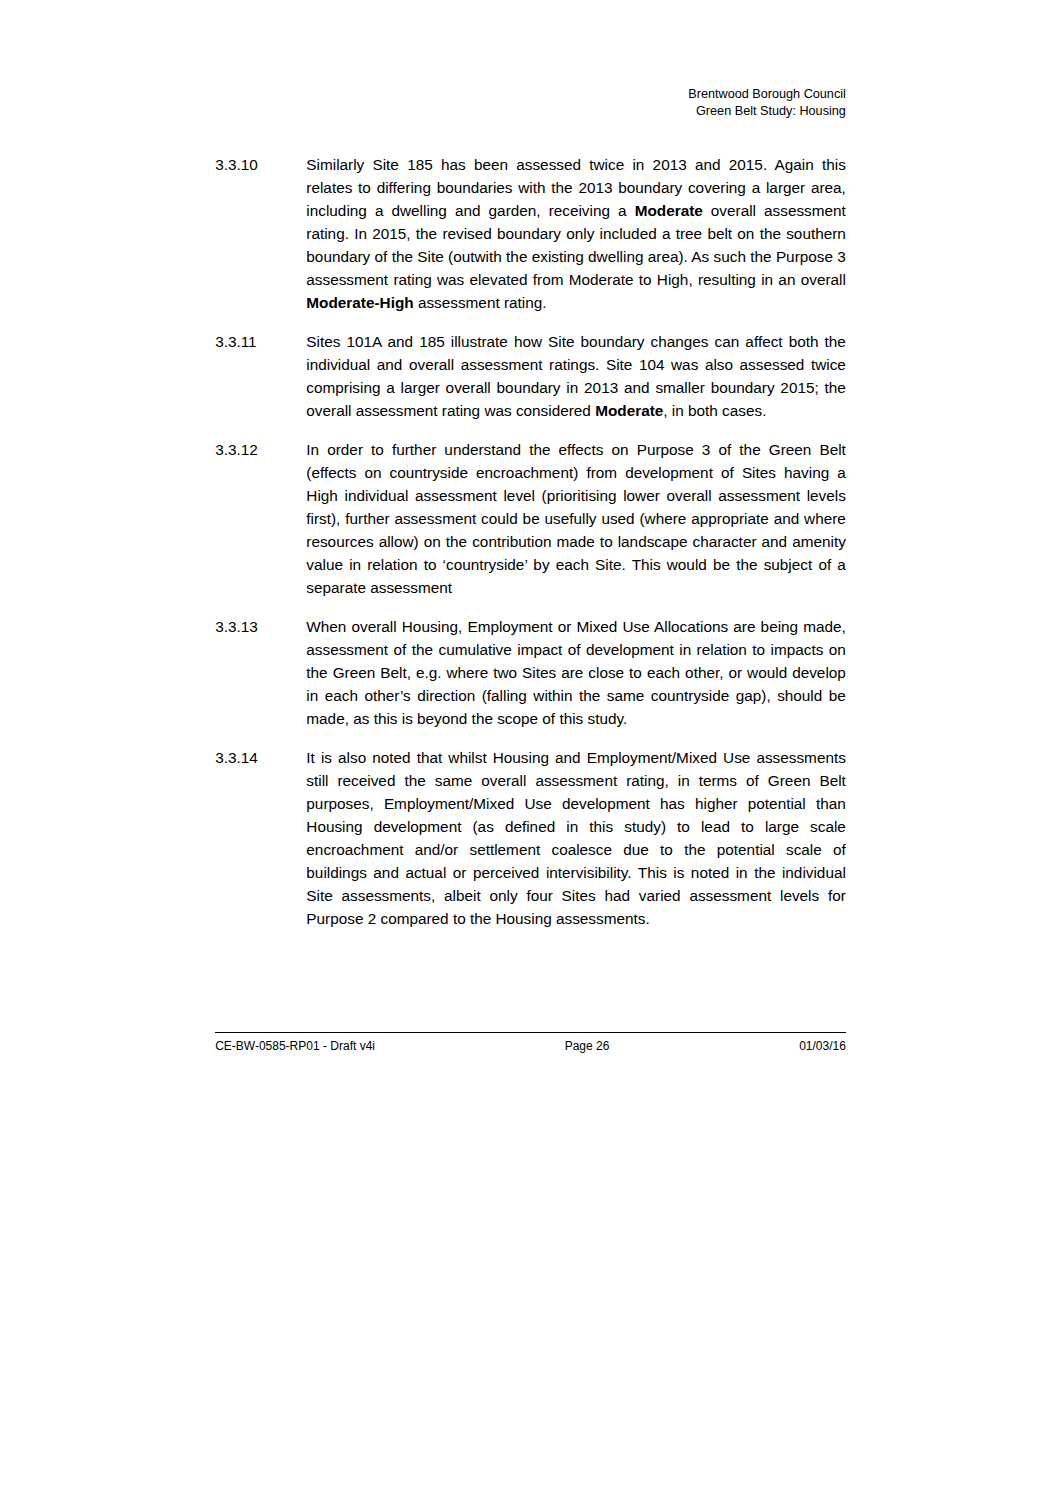Brentwood Borough Council Green Belt Study: Housing
3.3.10
Similarly Site 185 has been assessed twice in 2013 and 2015. Again this relates to differing boundaries with the 2013 boundary covering a larger area, including a dwelling and garden, receiving a Moderate overall assessment rating. In 2015, the revised boundary only included a tree belt on the southern boundary of the Site (outwith the existing dwelling area). As such the Purpose 3 assessment rating was elevated from Moderate to High, resulting in an overall Moderate-High assessment rating.
3.3.11
Sites 101A and 185 illustrate how Site boundary changes can affect both the individual and overall assessment ratings. Site 104 was also assessed twice comprising a larger overall boundary in 2013 and smaller boundary 2015; the overall assessment rating was considered Moderate, in both cases.
3.3.12
In order to further understand the effects on Purpose 3 of the Green Belt (effects on countryside encroachment) from development of Sites having a High individual assessment level (prioritising lower overall assessment levels first), further assessment could be usefully used (where appropriate and where resources allow) on the contribution made to landscape character and amenity value in relation to ‘countryside’ by each Site. This would be the subject of a separate assessment
3.3.13
When overall Housing, Employment or Mixed Use Allocations are being made, assessment of the cumulative impact of development in relation to impacts on the Green Belt, e.g. where two Sites are close to each other, or would develop in each other’s direction (falling within the same countryside gap), should be made, as this is beyond the scope of this study.
3.3.14
It is also noted that whilst Housing and Employment/Mixed Use assessments still received the same overall assessment rating, in terms of Green Belt purposes, Employment/Mixed Use development has higher potential than Housing development (as defined in this study) to lead to large scale encroachment and/or settlement coalesce due to the potential scale of buildings and actual or perceived intervisibility. This is noted in the individual Site assessments, albeit only four Sites had varied assessment levels for Purpose 2 compared to the Housing assessments.
CE-BW-0585-RP01 - Draft v4i
Page 26
01/03/16